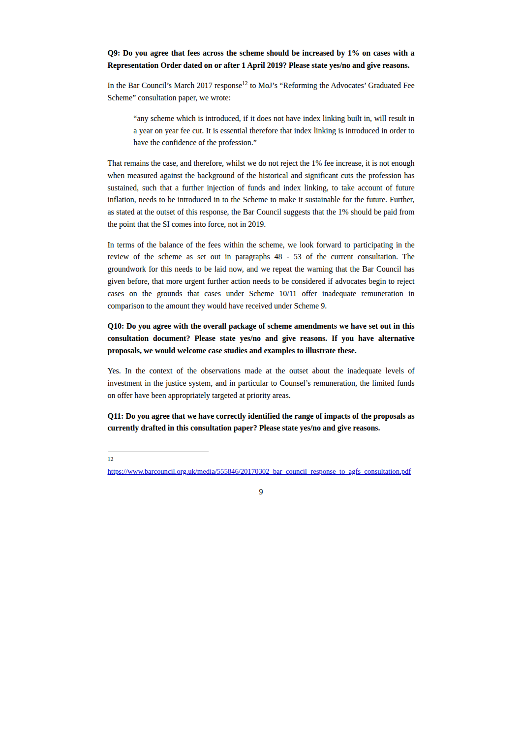Q9: Do you agree that fees across the scheme should be increased by 1% on cases with a Representation Order dated on or after 1 April 2019? Please state yes/no and give reasons.
In the Bar Council’s March 2017 response12 to MoJ’s “Reforming the Advocates’ Graduated Fee Scheme” consultation paper, we wrote:
“any scheme which is introduced, if it does not have index linking built in, will result in a year on year fee cut. It is essential therefore that index linking is introduced in order to have the confidence of the profession.”
That remains the case, and therefore, whilst we do not reject the 1% fee increase, it is not enough when measured against the background of the historical and significant cuts the profession has sustained, such that a further injection of funds and index linking, to take account of future inflation, needs to be introduced in to the Scheme to make it sustainable for the future. Further, as stated at the outset of this response, the Bar Council suggests that the 1% should be paid from the point that the SI comes into force, not in 2019.
In terms of the balance of the fees within the scheme, we look forward to participating in the review of the scheme as set out in paragraphs 48 - 53 of the current consultation. The groundwork for this needs to be laid now, and we repeat the warning that the Bar Council has given before, that more urgent further action needs to be considered if advocates begin to reject cases on the grounds that cases under Scheme 10/11 offer inadequate remuneration in comparison to the amount they would have received under Scheme 9.
Q10: Do you agree with the overall package of scheme amendments we have set out in this consultation document? Please state yes/no and give reasons. If you have alternative proposals, we would welcome case studies and examples to illustrate these.
Yes. In the context of the observations made at the outset about the inadequate levels of investment in the justice system, and in particular to Counsel’s remuneration, the limited funds on offer have been appropriately targeted at priority areas.
Q11: Do you agree that we have correctly identified the range of impacts of the proposals as currently drafted in this consultation paper? Please state yes/no and give reasons.
12 https://www.barcouncil.org.uk/media/555846/20170302_bar_council_response_to_agfs_consultation.pdf
9